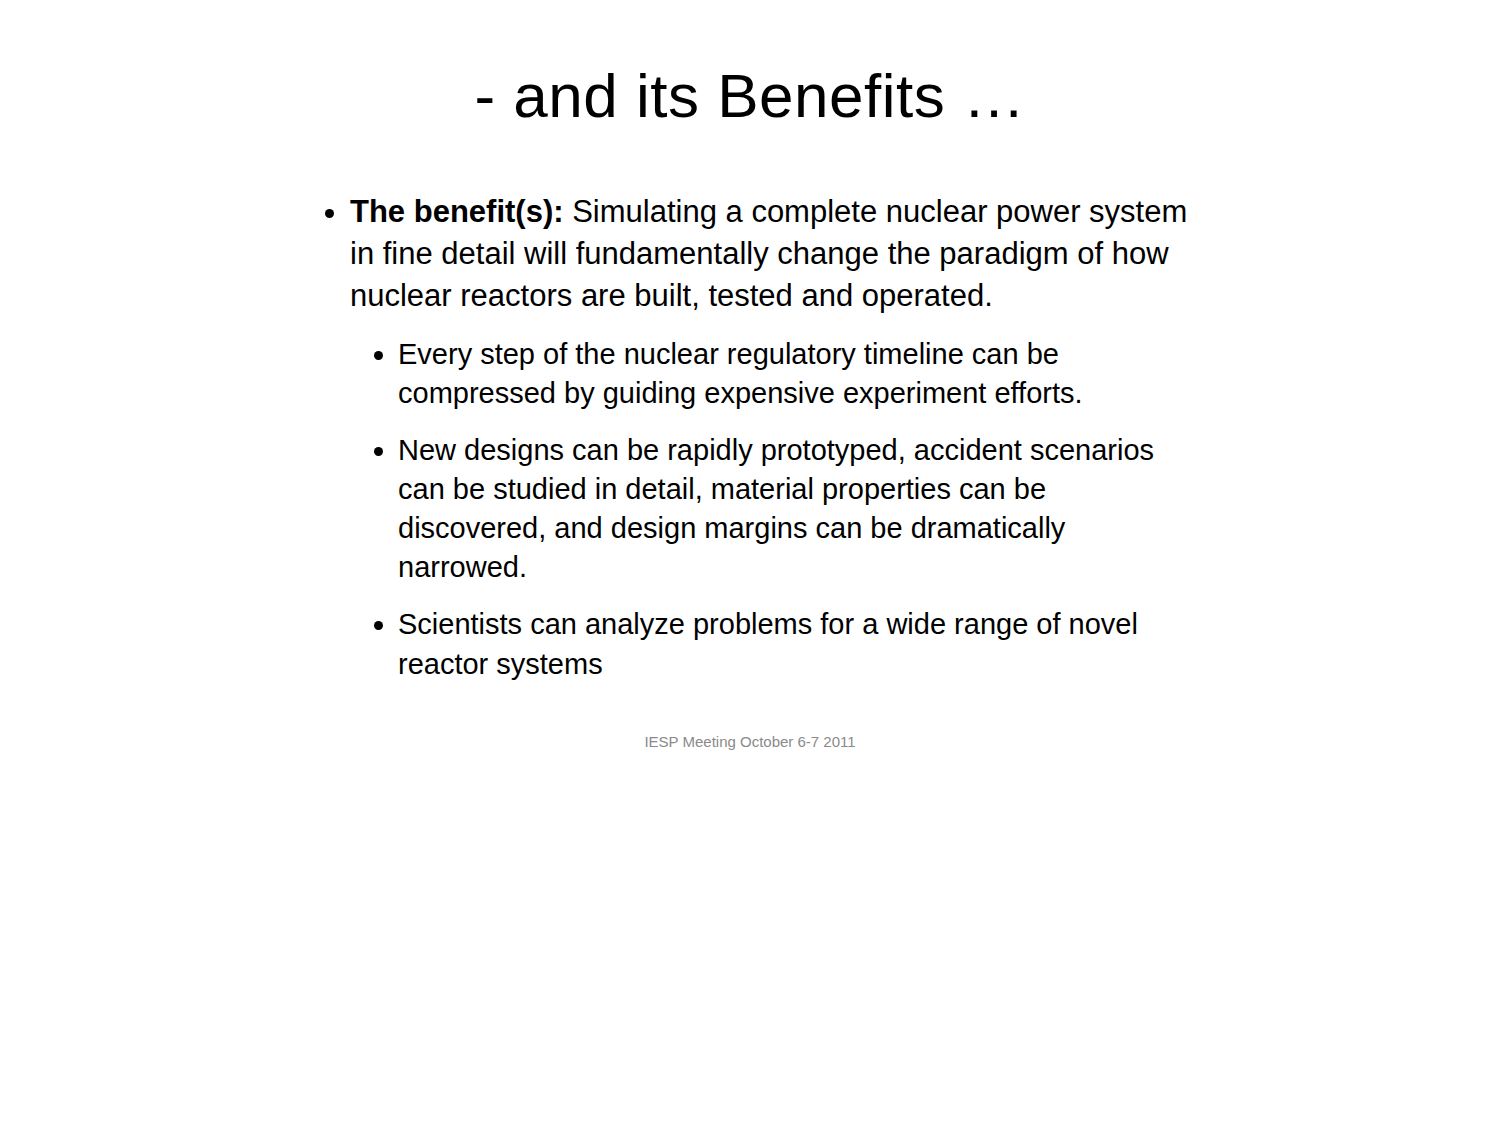- and its Benefits …
The benefit(s): Simulating a complete nuclear power system in fine detail will fundamentally change the paradigm of how nuclear reactors are built, tested and operated.
Every step of the nuclear regulatory timeline can be compressed by guiding expensive experiment efforts.
New designs can be rapidly prototyped, accident scenarios can be studied in detail, material properties can be discovered, and design margins can be dramatically narrowed.
Scientists can analyze problems for a wide range of novel reactor systems
IESP Meeting October 6-7 2011